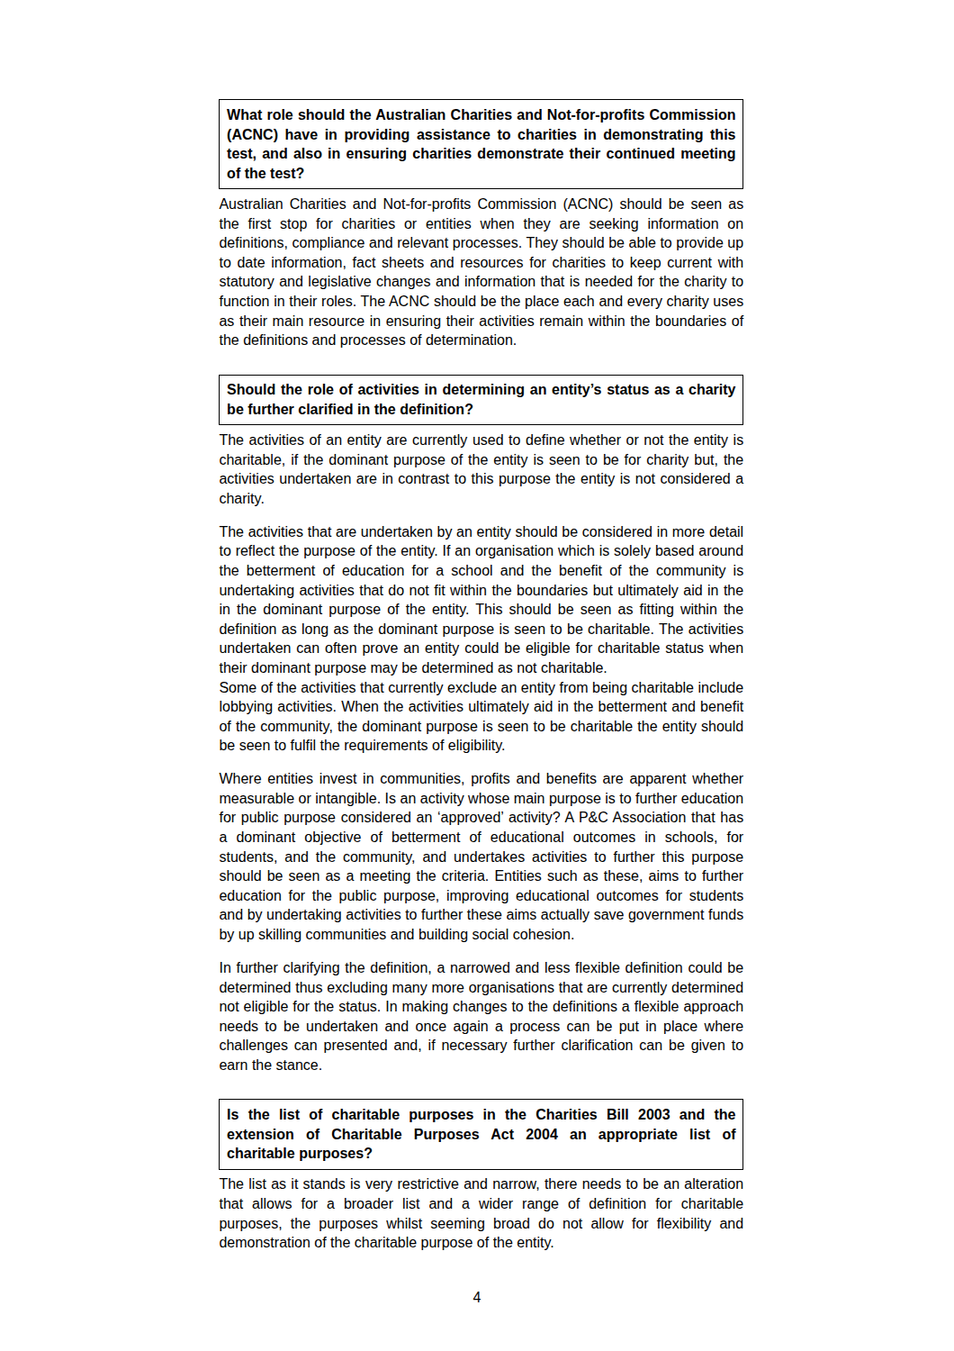What role should the Australian Charities and Not-for-profits Commission (ACNC) have in providing assistance to charities in demonstrating this test, and also in ensuring charities demonstrate their continued meeting of the test?
Australian Charities and Not-for-profits Commission (ACNC) should be seen as the first stop for charities or entities when they are seeking information on definitions, compliance and relevant processes. They should be able to provide up to date information, fact sheets and resources for charities to keep current with statutory and legislative changes and information that is needed for the charity to function in their roles. The ACNC should be the place each and every charity uses as their main resource in ensuring their activities remain within the boundaries of the definitions and processes of determination.
Should the role of activities in determining an entity’s status as a charity be further clarified in the definition?
The activities of an entity are currently used to define whether or not the entity is charitable, if the dominant purpose of the entity is seen to be for charity but, the activities undertaken are in contrast to this purpose the entity is not considered a charity.
The activities that are undertaken by an entity should be considered in more detail to reflect the purpose of the entity. If an organisation which is solely based around the betterment of education for a school and the benefit of the community is undertaking activities that do not fit within the boundaries but ultimately aid in the in the dominant purpose of the entity. This should be seen as fitting within the definition as long as the dominant purpose is seen to be charitable. The activities undertaken can often prove an entity could be eligible for charitable status when their dominant purpose may be determined as not charitable.
Some of the activities that currently exclude an entity from being charitable include lobbying activities. When the activities ultimately aid in the betterment and benefit of the community, the dominant purpose is seen to be charitable the entity should be seen to fulfil the requirements of eligibility.
Where entities invest in communities, profits and benefits are apparent whether measurable or intangible. Is an activity whose main purpose is to further education for public purpose considered an ‘approved’ activity? A P&C Association that has a dominant objective of betterment of educational outcomes in schools, for students, and the community, and undertakes activities to further this purpose should be seen as a meeting the criteria. Entities such as these, aims to further education for the public purpose, improving educational outcomes for students and by undertaking activities to further these aims actually save government funds by up skilling communities and building social cohesion.
In further clarifying the definition, a narrowed and less flexible definition could be determined thus excluding many more organisations that are currently determined not eligible for the status. In making changes to the definitions a flexible approach needs to be undertaken and once again a process can be put in place where challenges can presented and, if necessary further clarification can be given to earn the stance.
Is the list of charitable purposes in the Charities Bill 2003 and the extension of Charitable Purposes Act 2004 an appropriate list of charitable purposes?
The list as it stands is very restrictive and narrow, there needs to be an alteration that allows for a broader list and a wider range of definition for charitable purposes, the purposes whilst seeming broad do not allow for flexibility and demonstration of the charitable purpose of the entity.
4